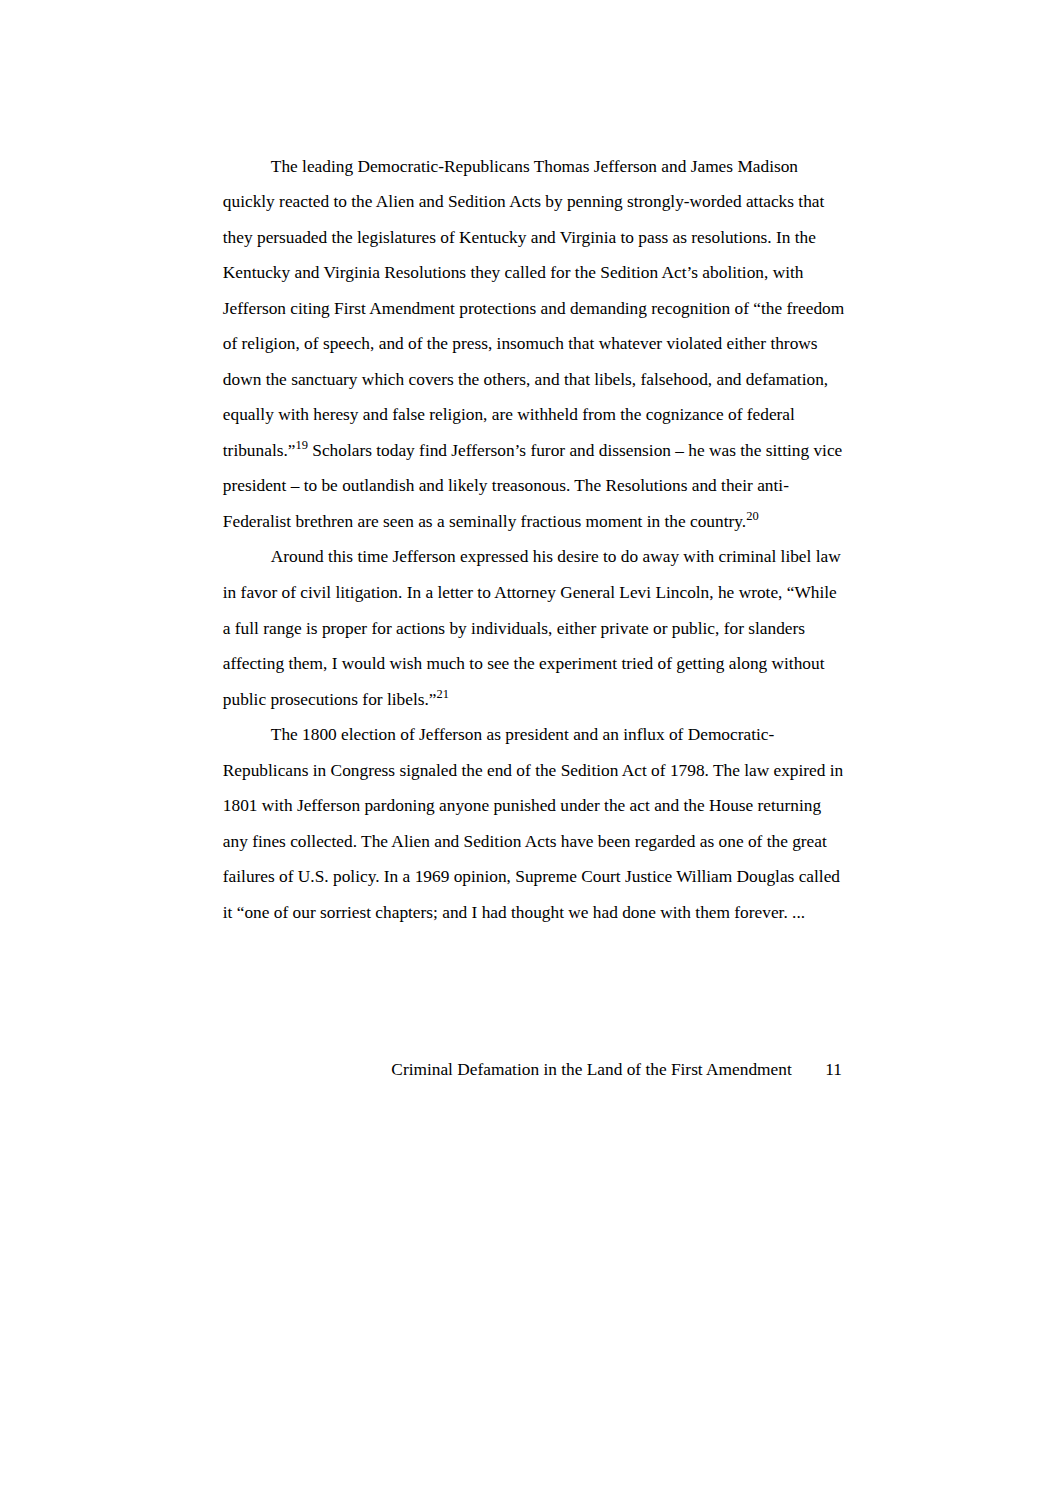The leading Democratic-Republicans Thomas Jefferson and James Madison quickly reacted to the Alien and Sedition Acts by penning strongly-worded attacks that they persuaded the legislatures of Kentucky and Virginia to pass as resolutions. In the Kentucky and Virginia Resolutions they called for the Sedition Act’s abolition, with Jefferson citing First Amendment protections and demanding recognition of “the freedom of religion, of speech, and of the press, insomuch that whatever violated either throws down the sanctuary which covers the others, and that libels, falsehood, and defamation, equally with heresy and false religion, are withheld from the cognizance of federal tribunals.”19 Scholars today find Jefferson’s furor and dissension – he was the sitting vice president – to be outlandish and likely treasonous. The Resolutions and their anti-Federalist brethren are seen as a seminally fractious moment in the country.20
Around this time Jefferson expressed his desire to do away with criminal libel law in favor of civil litigation. In a letter to Attorney General Levi Lincoln, he wrote, “While a full range is proper for actions by individuals, either private or public, for slanders affecting them, I would wish much to see the experiment tried of getting along without public prosecutions for libels.”21
The 1800 election of Jefferson as president and an influx of Democratic-Republicans in Congress signaled the end of the Sedition Act of 1798. The law expired in 1801 with Jefferson pardoning anyone punished under the act and the House returning any fines collected. The Alien and Sedition Acts have been regarded as one of the great failures of U.S. policy. In a 1969 opinion, Supreme Court Justice William Douglas called it “one of our sorriest chapters; and I had thought we had done with them forever. ...
Criminal Defamation in the Land of the First Amendment11